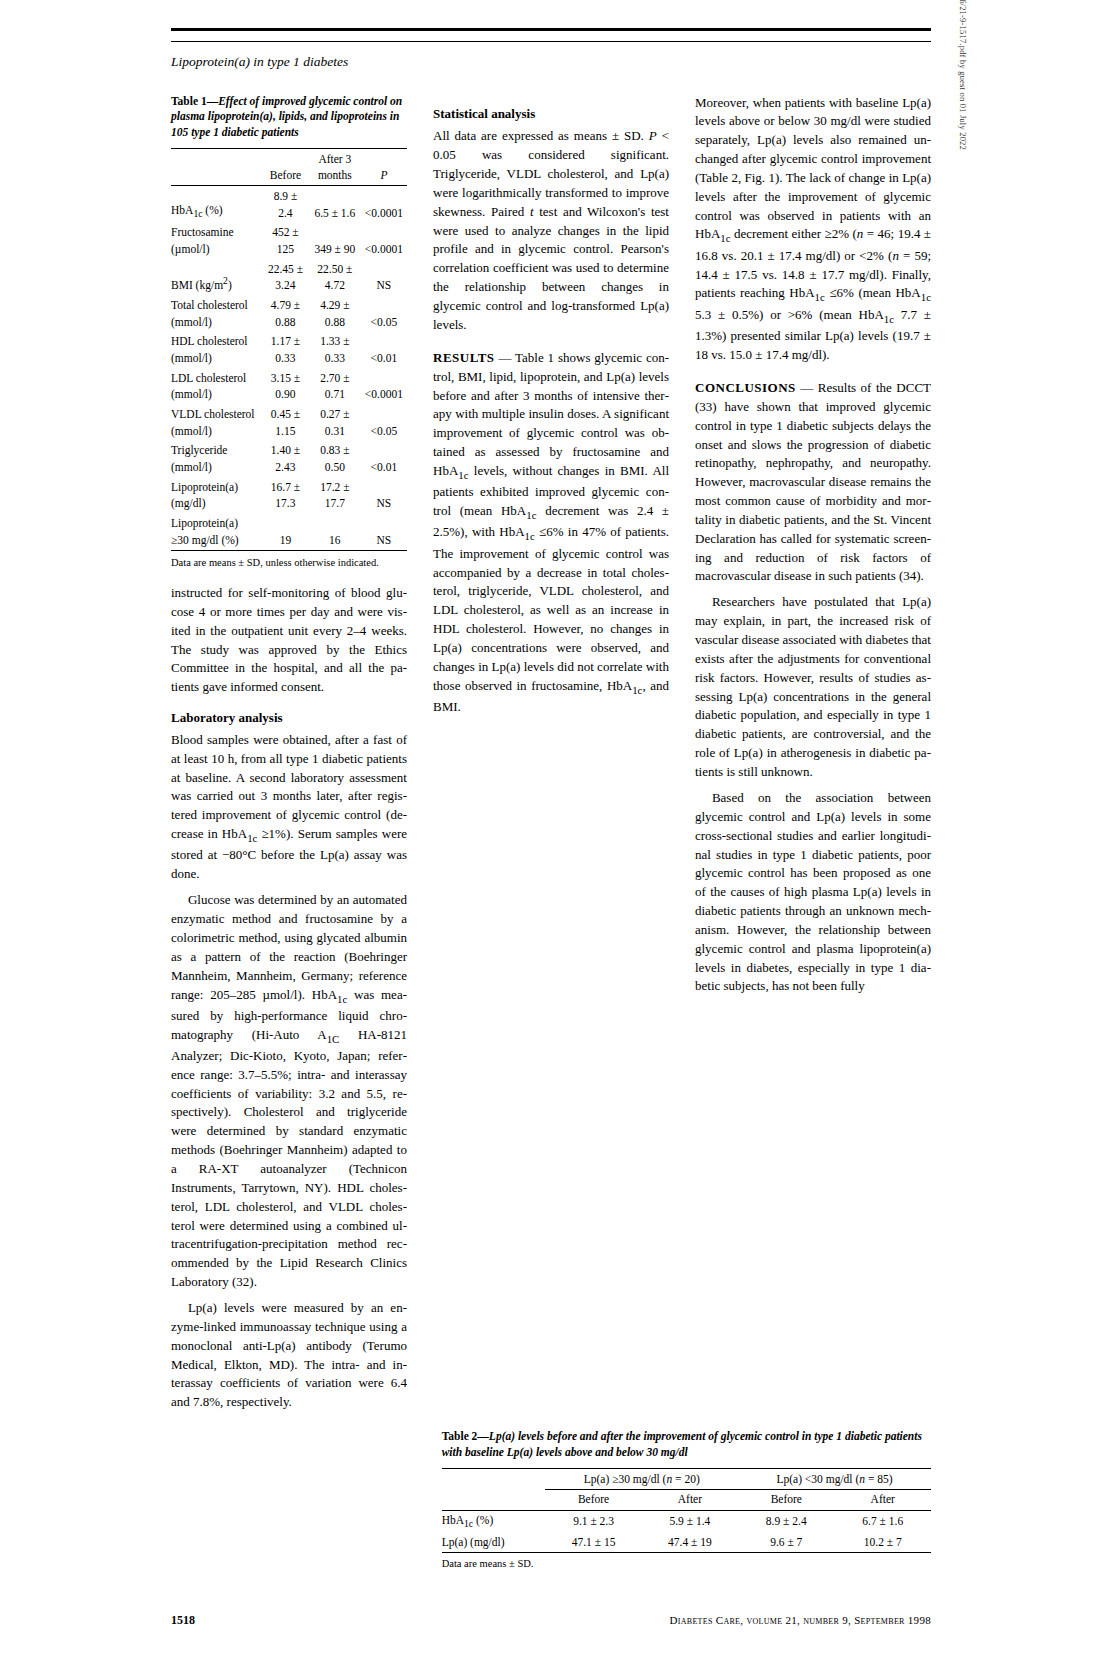Lipoprotein(a) in type 1 diabetes
Table 1— Effect of improved glycemic control on plasma lipoprotein(a), lipids, and lipoproteins in 105 type 1 diabetic patients
| | Before | After 3 months | P |
| --- | --- | --- | --- |
| HbA 1c (%) | 8.9 ± 2.4 | 6.5 ± 1.6 | <0.0001 |
| Fructosamine (µmol/l) | 452 ± 125 | 349 ± 90 | <0.0001 |
| BMI (kg/m 2 ) | 22.45 ± 3.24 | 22.50 ± 4.72 | NS |
| Total cholesterol (mmol/l) | 4.79 ± 0.88 | 4.29 ± 0.88 | <0.05 |
| HDL cholesterol (mmol/l) | 1.17 ± 0.33 | 1.33 ± 0.33 | <0.01 |
| LDL cholesterol (mmol/l) | 3.15 ± 0.90 | 2.70 ± 0.71 | <0.0001 |
| VLDL cholesterol (mmol/l) | 0.45 ± 1.15 | 0.27 ± 0.31 | <0.05 |
| Triglyceride (mmol/l) | 1.40 ± 2.43 | 0.83 ± 0.50 | <0.01 |
| Lipoprotein(a) (mg/dl) | 16.7 ± 17.3 | 17.2 ± 17.7 | NS |
| Lipoprotein(a) ≥30 mg/dl (%) | 19 | 16 | NS |
Data are means ± SD, unless otherwise indicated.
instructed for self-monitoring of blood glucose 4 or more times per day and were visited in the outpatient unit every 2–4 weeks. The study was approved by the Ethics Committee in the hospital, and all the patients gave informed consent.
Laboratory analysis
Blood samples were obtained, after a fast of at least 10 h, from all type 1 diabetic patients at baseline. A second laboratory assessment was carried out 3 months later, after registered improvement of glycemic control (decrease in HbA1c ≥1%). Serum samples were stored at −80°C before the Lp(a) assay was done.
Glucose was determined by an automated enzymatic method and fructosamine by a colorimetric method, using glycated albumin as a pattern of the reaction (Boehringer Mannheim, Mannheim, Germany; reference range: 205–285 µmol/l). HbA1c was measured by high-performance liquid chromatography (Hi-Auto A1C HA-8121 Analyzer; Dic-Kioto, Kyoto, Japan; reference range: 3.7–5.5%; intra- and interassay coefficients of variability: 3.2 and 5.5, respectively). Cholesterol and triglyceride were determined by standard enzymatic methods (Boehringer Mannheim) adapted to a RA-XT autoanalyzer (Technicon Instruments, Tarrytown, NY). HDL cholesterol, LDL cholesterol, and VLDL cholesterol were determined using a combined ultracentrifugation-precipitation method recommended by the Lipid Research Clinics Laboratory (32).
Lp(a) levels were measured by an enzyme-linked immunoassay technique using a monoclonal anti-Lp(a) antibody (Terumo Medical, Elkton, MD). The intra- and interassay coefficients of variation were 6.4 and 7.8%, respectively.
Statistical analysis
All data are expressed as means ± SD. P < 0.05 was considered significant. Triglyceride, VLDL cholesterol, and Lp(a) were logarithmically transformed to improve skewness. Paired t test and Wilcoxon's test were used to analyze changes in the lipid profile and in glycemic control. Pearson's correlation coefficient was used to determine the relationship between changes in glycemic control and log-transformed Lp(a) levels.
RESULTS — Table 1 shows glycemic control, BMI, lipid, lipoprotein, and Lp(a) levels before and after 3 months of intensive therapy with multiple insulin doses. A significant improvement of glycemic control was obtained as assessed by fructosamine and HbA1c levels, without changes in BMI. All patients exhibited improved glycemic control (mean HbA1c decrement was 2.4 ± 2.5%), with HbA1c ≤6% in 47% of patients. The improvement of glycemic control was accompanied by a decrease in total cholesterol, triglyceride, VLDL cholesterol, and LDL cholesterol, as well as an increase in HDL cholesterol. However, no changes in Lp(a) concentrations were observed, and changes in Lp(a) levels did not correlate with those observed in fructosamine, HbA1c, and BMI.
Moreover, when patients with baseline Lp(a) levels above or below 30 mg/dl were studied separately, Lp(a) levels also remained unchanged after glycemic control improvement (Table 2, Fig. 1). The lack of change in Lp(a) levels after the improvement of glycemic control was observed in patients with an HbA1c decrement either ≥2% (n = 46; 19.4 ± 16.8 vs. 20.1 ± 17.4 mg/dl) or <2% (n = 59; 14.4 ± 17.5 vs. 14.8 ± 17.7 mg/dl). Finally, patients reaching HbA1c ≤6% (mean HbA1c 5.3 ± 0.5%) or >6% (mean HbA1c 7.7 ± 1.3%) presented similar Lp(a) levels (19.7 ± 18 vs. 15.0 ± 17.4 mg/dl).
CONCLUSIONS — Results of the DCCT (33) have shown that improved glycemic control in type 1 diabetic subjects delays the onset and slows the progression of diabetic retinopathy, nephropathy, and neuropathy. However, macrovascular disease remains the most common cause of morbidity and mortality in diabetic patients, and the St. Vincent Declaration has called for systematic screening and reduction of risk factors of macrovascular disease in such patients (34).
Researchers have postulated that Lp(a) may explain, in part, the increased risk of vascular disease associated with diabetes that exists after the adjustments for conventional risk factors. However, results of studies assessing Lp(a) concentrations in the general diabetic population, and especially in type 1 diabetic patients, are controversial, and the role of Lp(a) in atherogenesis in diabetic patients is still unknown.
Based on the association between glycemic control and Lp(a) levels in some cross-sectional studies and earlier longitudinal studies in type 1 diabetic patients, poor glycemic control has been proposed as one of the causes of high plasma Lp(a) levels in diabetic patients through an unknown mechanism. However, the relationship between glycemic control and plasma lipoprotein(a) levels in diabetes, especially in type 1 diabetic subjects, has not been fully
Table 2— Lp(a) levels before and after the improvement of glycemic control in type 1 diabetic patients with baseline Lp(a) levels above and below 30 mg/dl
| | Lp(a) ≥30 mg/dl ( n = 20) | Lp(a) <30 mg/dl ( n = 85) |
| --- | --- | --- |
| | Before | After | Before | After |
| HbA 1c (%) | 9.1 ± 2.3 | 5.9 ± 1.4 | 8.9 ± 2.4 | 6.7 ± 1.6 |
| Lp(a) (mg/dl) | 47.1 ± 15 | 47.4 ± 19 | 9.6 ± 7 | 10.2 ± 7 |
Data are means ± SD.
1518
Diabetes Care, volume 21, number 9, September 1998
Downloaded from http://diabetesjournals.org/care/article-pdf/21/9/1517/586506/21-9-1517.pdf by guest on 01 July 2022